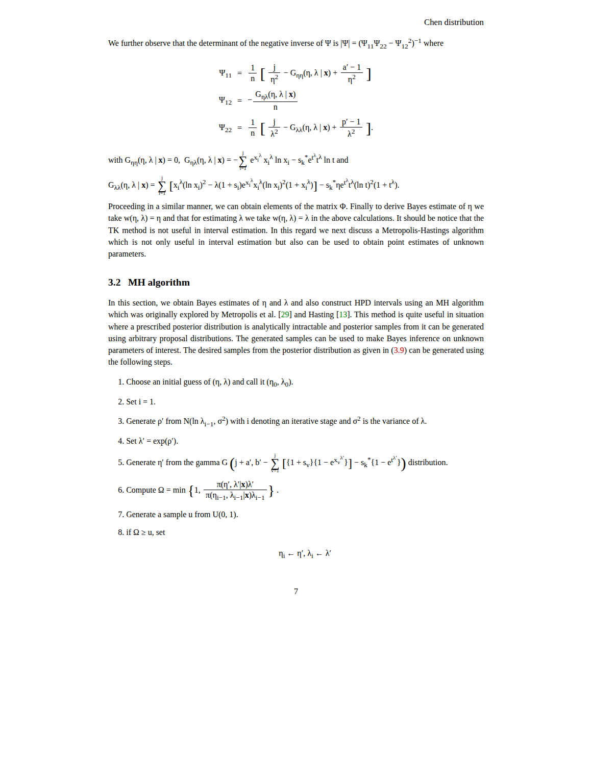Chen distribution
We further observe that the determinant of the negative inverse of Ψ is |Ψ| = (Ψ11Ψ22 − Ψ122)−1 where
| Ψ 11 | = | 1 n [ j η 2 − G ηη (η, λ / x ) + a′ − 1 η 2 ] |
| Ψ 12 | = | − G ηλ (η, λ / x ) n |
| Ψ 22 | = | 1 n [ j λ 2 − G λλ (η, λ / x ) + p′ − 1 λ 2 ] . |
with Gηη(η, λ | x) = 0, Gηλ(η, λ | x) = −j∑i=1 exiλ xiλ ln xi − sk*etλtλ ln t and
Gλλ(η, λ | x) = j∑i=1 [xiλ(ln xi)2 − λ(1 + si)exiλxiλ(ln xi)2(1 + xiλ)] − sk*ηetλtλ(ln t)2(1 + tλ).
Proceeding in a similar manner, we can obtain elements of the matrix Φ. Finally to derive Bayes estimate of η we take w(η, λ) = η and that for estimating λ we take w(η, λ) = λ in the above calculations. It should be notice that the TK method is not useful in interval estimation. In this regard we next discuss a Metropolis-Hastings algorithm which is not only useful in interval estimation but also can be used to obtain point estimates of unknown parameters.
3.2 MH algorithm
In this section, we obtain Bayes estimates of η and λ and also construct HPD intervals using an MH algorithm which was originally explored by Metropolis et al. [29] and Hasting [13]. This method is quite useful in situation where a prescribed posterior distribution is analytically intractable and posterior samples from it can be generated using arbitrary proposal distributions. The generated samples can be used to make Bayes inference on unknown parameters of interest. The desired samples from the posterior distribution as given in (3.9) can be generated using the following steps.
Choose an initial guess of (η, λ) and call it (η0, λ0).
Set i = 1.
Generate ρ′ from N(ln λi−1, σ2) with i denoting an iterative stage and σ2 is the variance of λ.
Set λ′ = exp(ρ′).
Generate η′ from the gamma G (j + a′, b′ − j∑v=1 [{1 + sv}{1 − exvλ′}] − sk*{1 − etλ′}) distribution.
Compute Ω = min {1, π(η′, λ′|x)λ′π(ηi−1, λi−1|x)λi−1} .
Generate a sample u from U(0, 1).
if Ω ≥ u, set
ηi ← η′, λi ← λ′
7